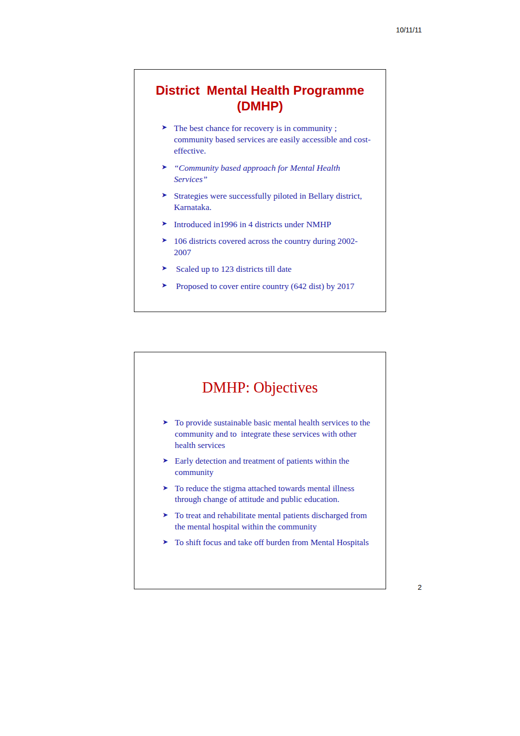10/11/11
District Mental Health Programme
(DMHP)
The best chance for recovery is in community ; community based services are easily accessible and cost-effective.
“Community based approach for Mental Health Services”
Strategies were successfully piloted in Bellary district, Karnataka.
Introduced in1996 in 4 districts under NMHP
106 districts covered across the country during 2002-2007
Scaled up to 123 districts till date
Proposed to cover entire country (642 dist) by 2017
DMHP: Objectives
To provide sustainable basic mental health services to the community and to integrate these services with other health services
Early detection and treatment of patients within the community
To reduce the stigma attached towards mental illness through change of attitude and public education.
To treat and rehabilitate mental patients discharged from the mental hospital within the community
To shift focus and take off burden from Mental Hospitals
2